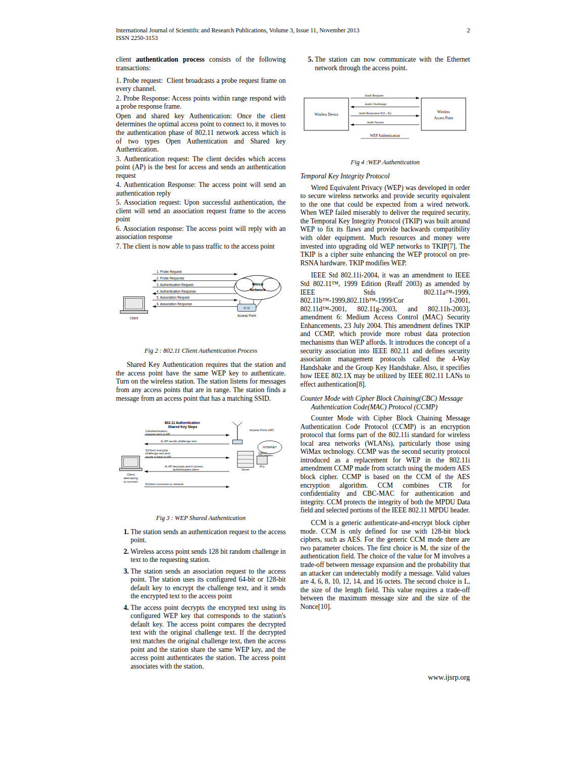International Journal of Scientific and Research Publications, Volume 3, Issue 11, November 2013
ISSN 2250-3153 2
client authentication process consists of the following transactions:
1. Probe request: Client broadcasts a probe request frame on every channel.
2. Probe Response: Access points within range respond with a probe response frame.
Open and shared key Authentication: Once the client determines the optimal access point to connect to, it moves to the authentication phase of 802.11 network access which is of two types Open Authentication and Shared key Authentication.
3. Authentication request: The client decides which access point (AP) is the best for access and sends an authentication request
4. Authentication Response: The access point will send an authentication reply
5. Association request: Upon successful authentication, the client will send an association request frame to the access point
6. Association response: The access point will reply with an association response
7. The client is now able to pass traffic to the access point
Client 1. Probe Request 2. Probe Response 3. Authentication Request 4. Authentication Response 5. Association Request 6. Association Response Wired Network ((( ))) Access Point
Fig 2 : 802.11 Client Authentication Process
Shared Key Authentication requires that the station and the access point have the same WEP key to authenticate. Turn on the wireless station. The station listens for messages from any access points that are in range. The station finds a message from an access point that has a matching SSID.
802.11 Authentication Shared Key Steps Client attempting to connect Access Point (AP) INTERNET Server PCs Cabled DSL/modem 1)Authentication request sent to AP 2) AP sends challenge text 3)Client encrypts challenge text and sends it back to AP 4) AP decrypts and if correct, authenticates client 5)Client connects to network
Fig 3 : WEP Shared Authentication
The station sends an authentication request to the access point.
Wireless access point sends 128 bit random challenge in text to the requesting station.
The station sends an association request to the access point. The station uses its configured 64-bit or 128-bit default key to encrypt the challenge text, and it sends the encrypted text to the access point
The access point decrypts the encrypted text using its configured WEP key that corresponds to the station's default key. The access point compares the decrypted text with the original challenge text. If the decrypted text matches the original challenge text, then the access point and the station share the same WEP key, and the access point authenticates the station. The access point associates with the station.
The station can now communicate with the Ethernet network through the access point.
Wireless Device Wireless Access Point Auth Request Auth Challenge Auth Response E(C, K) Auth Sucess WEP Authentication
Fig 4 :WEP Authentication
Temporal Key Integrity Protocol
Wired Equivalent Privacy (WEP) was developed in order to secure wireless networks and provide security equivalent to the one that could be expected from a wired network. When WEP failed miserably to deliver the required security, the Temporal Key Integrity Protocol (TKIP) was built around WEP to fix its flaws and provide backwards compatibility with older equipment. Much resources and money were invested into upgrading old WEP networks to TKIP[7]. The TKIP is a cipher suite enhancing the WEP protocol on pre-RSNA hardware. TKIP modifies WEP.
IEEE Std 802.11i-2004, it was an amendment to IEEE Std 802.11™, 1999 Edition (Reaff 2003) as amended by IEEE Stds 802.11a™-1999, 802.11b™-1999,802.11b™-1999/Cor 1-2001, 802.11d™-2001, 802.11g-2003, and 802.11h-2003], amendment 6: Medium Access Control (MAC) Security Enhancements, 23 July 2004. This amendment defines TKIP and CCMP, which provide more robust data protection mechanisms than WEP affords. It introduces the concept of a security association into IEEE 802.11 and defines security association management protocols called the 4-Way Handshake and the Group Key Handshake. Also, it specifies how IEEE 802.1X may be utilized by IEEE 802.11 LANs to effect authentication[8].
Counter Mode with Cipher Block Chaining(CBC) Message
Authentication Code(MAC) Protocol (CCMP)
Counter Mode with Cipher Block Chaining Message Authentication Code Protocol (CCMP) is an encryption protocol that forms part of the 802.11i standard for wireless local area networks (WLANs), particularly those using WiMax technology. CCMP was the second security protocol introduced as a replacement for WEP in the 802.11i amendment CCMP made from scratch using the modern AES block cipher. CCMP is based on the CCM of the AES encryption algorithm. CCM combines CTR for confidentiality and CBC-MAC for authentication and integrity. CCM protects the integrity of both the MPDU Data field and selected portions of the IEEE 802.11 MPDU header.
CCM is a generic authenticate-and-encrypt block cipher mode. CCM is only defined for use with 128-bit block ciphers, such as AES. For the generic CCM mode there are two parameter choices. The first choice is M, the size of the authentication field. The choice of the value for M involves a trade-off between message expansion and the probability that an attacker can undetectably modify a message. Valid values are 4, 6, 8, 10, 12, 14, and 16 octets. The second choice is L, the size of the length field. This value requires a trade-off between the maximum message size and the size of the Nonce[10].
www.ijsrp.org